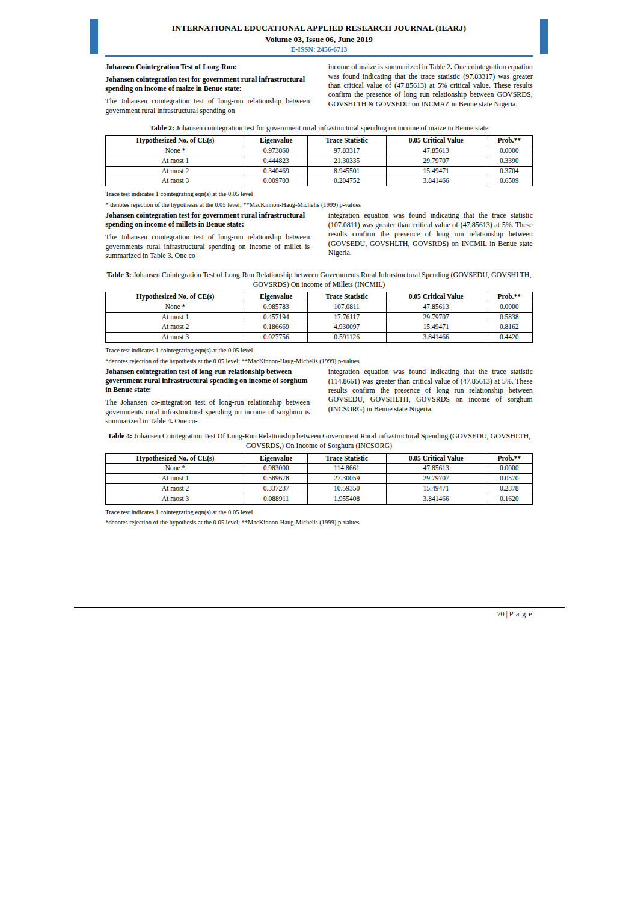INTERNATIONAL EDUCATIONAL APPLIED RESEARCH JOURNAL (IEARJ)
Volume 03, Issue 06, June 2019
E-ISSN: 2456-6713
Johansen Cointegration Test of Long-Run:
Johansen cointegration test for government rural infrastructural spending on income of maize in Benue state:
The Johansen cointegration test of long-run relationship between government rural infrastructural spending on
income of maize is summarized in Table 2. One cointegration equation was found indicating that the trace statistic (97.83317) was greater than critical value of (47.85613) at 5% critical value. These results confirm the presence of long run relationship between GOVSRDS, GOVSHLTH & GOVSEDU on INCMAZ in Benue state Nigeria.
Table 2: Johansen cointegration test for government rural infrastructural spending on income of maize in Benue state
| Hypothesized No. of CE(s) | Eigenvalue | Trace Statistic | 0.05 Critical Value | Prob.** |
| --- | --- | --- | --- | --- |
| None * | 0.973860 | 97.83317 | 47.85613 | 0.0000 |
| At most 1 | 0.444823 | 21.30335 | 29.79707 | 0.3390 |
| At most 2 | 0.340469 | 8.945501 | 15.49471 | 0.3704 |
| At most 3 | 0.009703 | 0.204752 | 3.841466 | 0.6509 |
Trace test indicates 1 cointegrating eqn(s) at the 0.05 level
* denotes rejection of the hypothesis at the 0.05 level; **MacKinnon-Haug-Michelis (1999) p-values
Johansen cointegration test for government rural infrastructural spending on income of millets in Benue state:
The Johansen cointegration test of long-run relationship between governments rural infrastructural spending on income of millet is summarized in Table 3. One co-
integration equation was found indicating that the trace statistic (107.0811) was greater than critical value of (47.85613) at 5%. These results confirm the presence of long run relationship between (GOVSEDU, GOVSHLTH, GOVSRDS) on INCMIL in Benue state Nigeria.
Table 3: Johansen Cointegration Test of Long-Run Relationship between Governments Rural Infrastructural Spending (GOVSEDU, GOVSHLTH, GOVSRDS) On income of Millets (INCMIL)
| Hypothesized No. of CE(s) | Eigenvalue | Trace Statistic | 0.05 Critical Value | Prob.** |
| --- | --- | --- | --- | --- |
| None * | 0.985783 | 107.0811 | 47.85613 | 0.0000 |
| At most 1 | 0.457194 | 17.76117 | 29.79707 | 0.5838 |
| At most 2 | 0.186669 | 4.930097 | 15.49471 | 0.8162 |
| At most 3 | 0.027756 | 0.591126 | 3.841466 | 0.4420 |
Trace test indicates 1 cointegrating eqn(s) at the 0.05 level
*denotes rejection of the hypothesis at the 0.05 level; **MacKinnon-Haug-Michelis (1999) p-values
Johansen cointegration test of long-run relationship between government rural infrastructural spending on income of sorghum in Benue state:
The Johansen co-integration test of long-run relationship between governments rural infrastructural spending on income of sorghum is summarized in Table 4. One co-
integration equation was found indicating that the trace statistic (114.8661) was greater than critical value of (47.85613) at 5%. These results confirm the presence of long run relationship between GOVSEDU, GOVSHLTH, GOVSRDS on income of sorghum (INCSORG) in Benue state Nigeria.
Table 4: Johansen Cointegration Test Of Long-Run Relationship between Government Rural infrastructural Spending (GOVSEDU, GOVSHLTH, GOVSRDS,) On Income of Sorghum (INCSORG)
| Hypothesized No. of CE(s) | Eigenvalue | Trace Statistic | 0.05 Critical Value | Prob.** |
| --- | --- | --- | --- | --- |
| None * | 0.983000 | 114.8661 | 47.85613 | 0.0000 |
| At most 1 | 0.589678 | 27.30059 | 29.79707 | 0.0570 |
| At most 2 | 0.337237 | 10.59350 | 15.49471 | 0.2378 |
| At most 3 | 0.088911 | 1.955408 | 3.841466 | 0.1620 |
Trace test indicates 1 cointegrating eqn(s) at the 0.05 level
*denotes rejection of the hypothesis at the 0.05 level; **MacKinnon-Haug-Michelis (1999) p-values
70 | P a g e